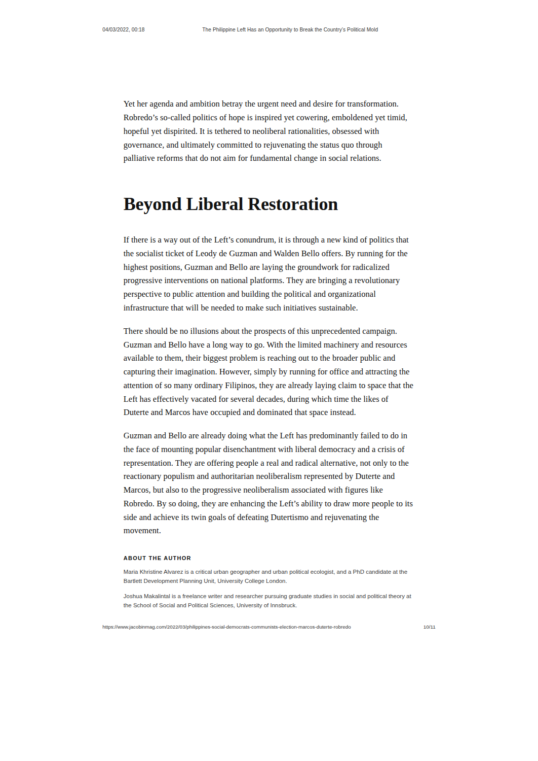04/03/2022, 00:18 The Philippine Left Has an Opportunity to Break the Country’s Political Mold
Yet her agenda and ambition betray the urgent need and desire for transformation. Robredo’s so-called politics of hope is inspired yet cowering, emboldened yet timid, hopeful yet dispirited. It is tethered to neoliberal rationalities, obsessed with governance, and ultimately committed to rejuvenating the status quo through palliative reforms that do not aim for fundamental change in social relations.
Beyond Liberal Restoration
If there is a way out of the Left’s conundrum, it is through a new kind of politics that the socialist ticket of Leody de Guzman and Walden Bello offers. By running for the highest positions, Guzman and Bello are laying the groundwork for radicalized progressive interventions on national platforms. They are bringing a revolutionary perspective to public attention and building the political and organizational infrastructure that will be needed to make such initiatives sustainable.
There should be no illusions about the prospects of this unprecedented campaign. Guzman and Bello have a long way to go. With the limited machinery and resources available to them, their biggest problem is reaching out to the broader public and capturing their imagination. However, simply by running for office and attracting the attention of so many ordinary Filipinos, they are already laying claim to space that the Left has effectively vacated for several decades, during which time the likes of Duterte and Marcos have occupied and dominated that space instead.
Guzman and Bello are already doing what the Left has predominantly failed to do in the face of mounting popular disenchantment with liberal democracy and a crisis of representation. They are offering people a real and radical alternative, not only to the reactionary populism and authoritarian neoliberalism represented by Duterte and Marcos, but also to the progressive neoliberalism associated with figures like Robredo. By so doing, they are enhancing the Left’s ability to draw more people to its side and achieve its twin goals of defeating Dutertismo and rejuvenating the movement.
About the Author
Maria Khristine Alvarez is a critical urban geographer and urban political ecologist, and a PhD candidate at the Bartlett Development Planning Unit, University College London.
Joshua Makalintal is a freelance writer and researcher pursuing graduate studies in social and political theory at the School of Social and Political Sciences, University of Innsbruck.
https://www.jacobinmag.com/2022/03/philippines-social-democrats-communists-election-marcos-duterte-robredo 10/11